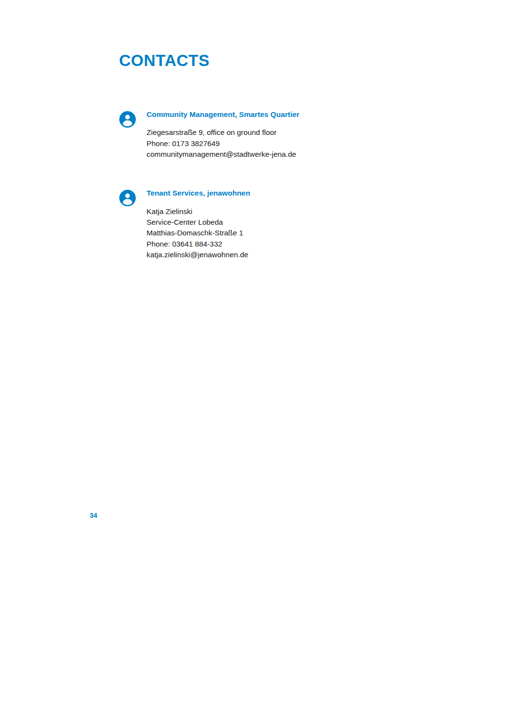CONTACTS
Community Management, Smartes Quartier
Ziegesarstraße 9, office on ground floor
Phone: 0173 3827649
communitymanagement@stadtwerke-jena.de
Tenant Services, jenawohnen
Katja Zielinski
Service-Center Lobeda
Matthias-Domaschk-Straße 1
Phone: 03641 884-332
katja.zielinski@jenawohnen.de
34